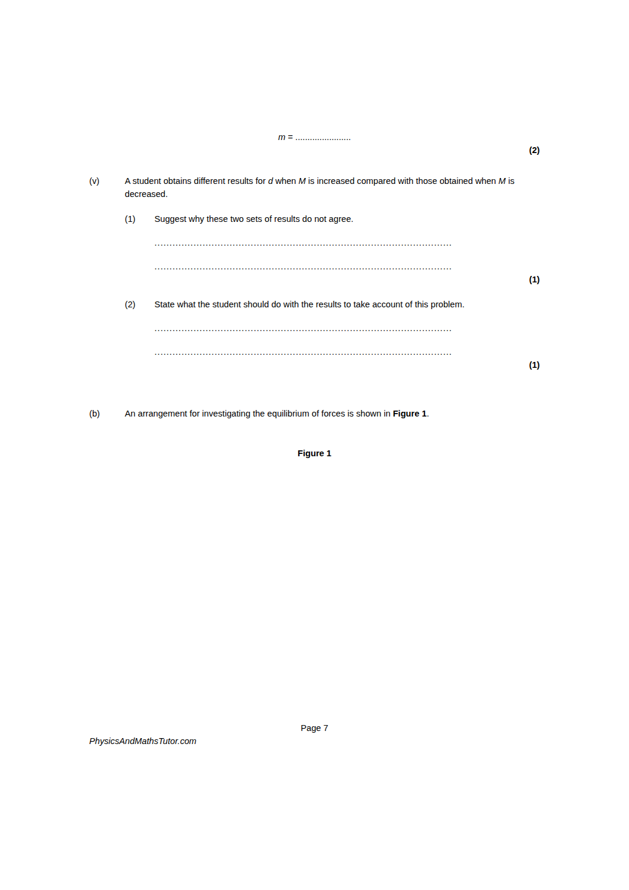m = .......................
(2)
(v)
A student obtains different results for d when M is increased compared with those obtained when M is decreased.
(1)
Suggest why these two sets of results do not agree.
...................................................................................................
...................................................................................................
(1)
(2)
State what the student should do with the results to take account of this problem.
...................................................................................................
...................................................................................................
(1)
(b)
An arrangement for investigating the equilibrium of forces is shown in Figure 1.
Figure 1
Page 7
PhysicsAndMathsTutor.com